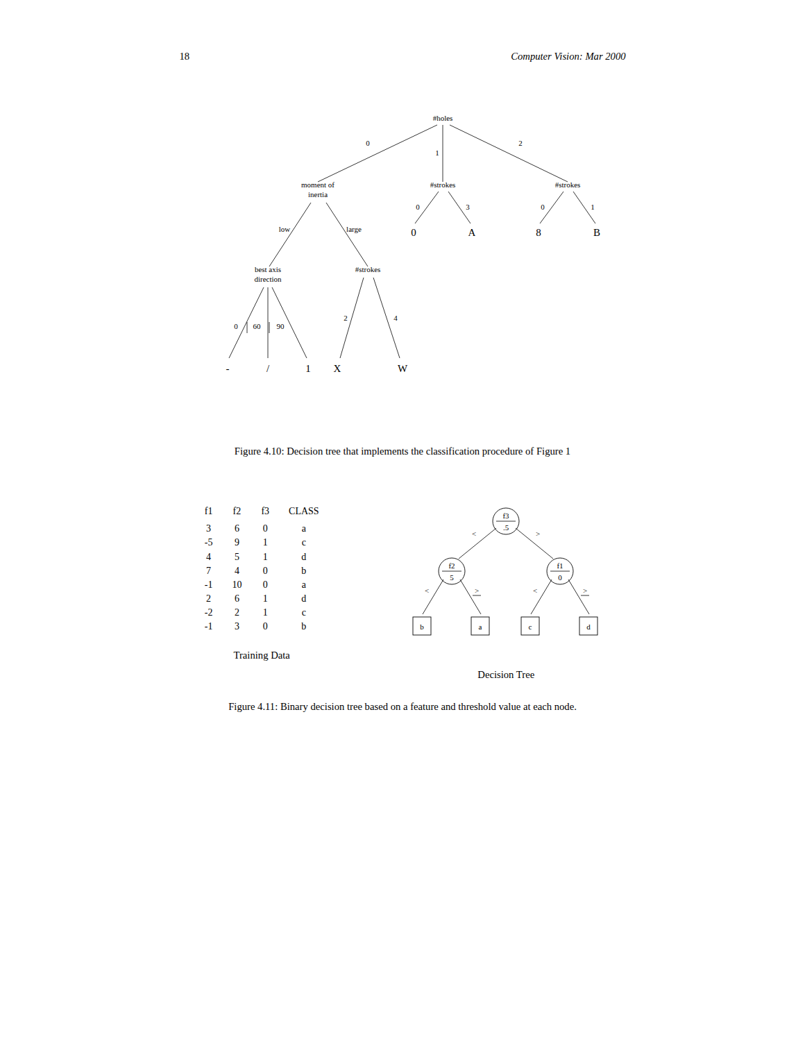18 Computer Vision: Mar 2000
#holes 0 1 2 moment of inertia #strokes #strokes 0 3 0 A 0 1 8 B low large best axis direction #strokes 0 60 90 - / 1 2 4 X W
Figure 4.10: Decision tree that implements the classification procedure of Figure 1
| f1 | f2 | f3 | CLASS |
| --- | --- | --- | --- |
| 3 | 6 | 0 | a |
| -5 | 9 | 1 | c |
| 4 | 5 | 1 | d |
| 7 | 4 | 0 | b |
| -1 | 10 | 0 | a |
| 2 | 6 | 1 | d |
| -2 | 2 | 1 | c |
| -1 | 3 | 0 | b |
Training Data
f3 .5 < > f2 5 f1 0 < > < > b a c d
Decision Tree
Figure 4.11: Binary decision tree based on a feature and threshold value at each node.